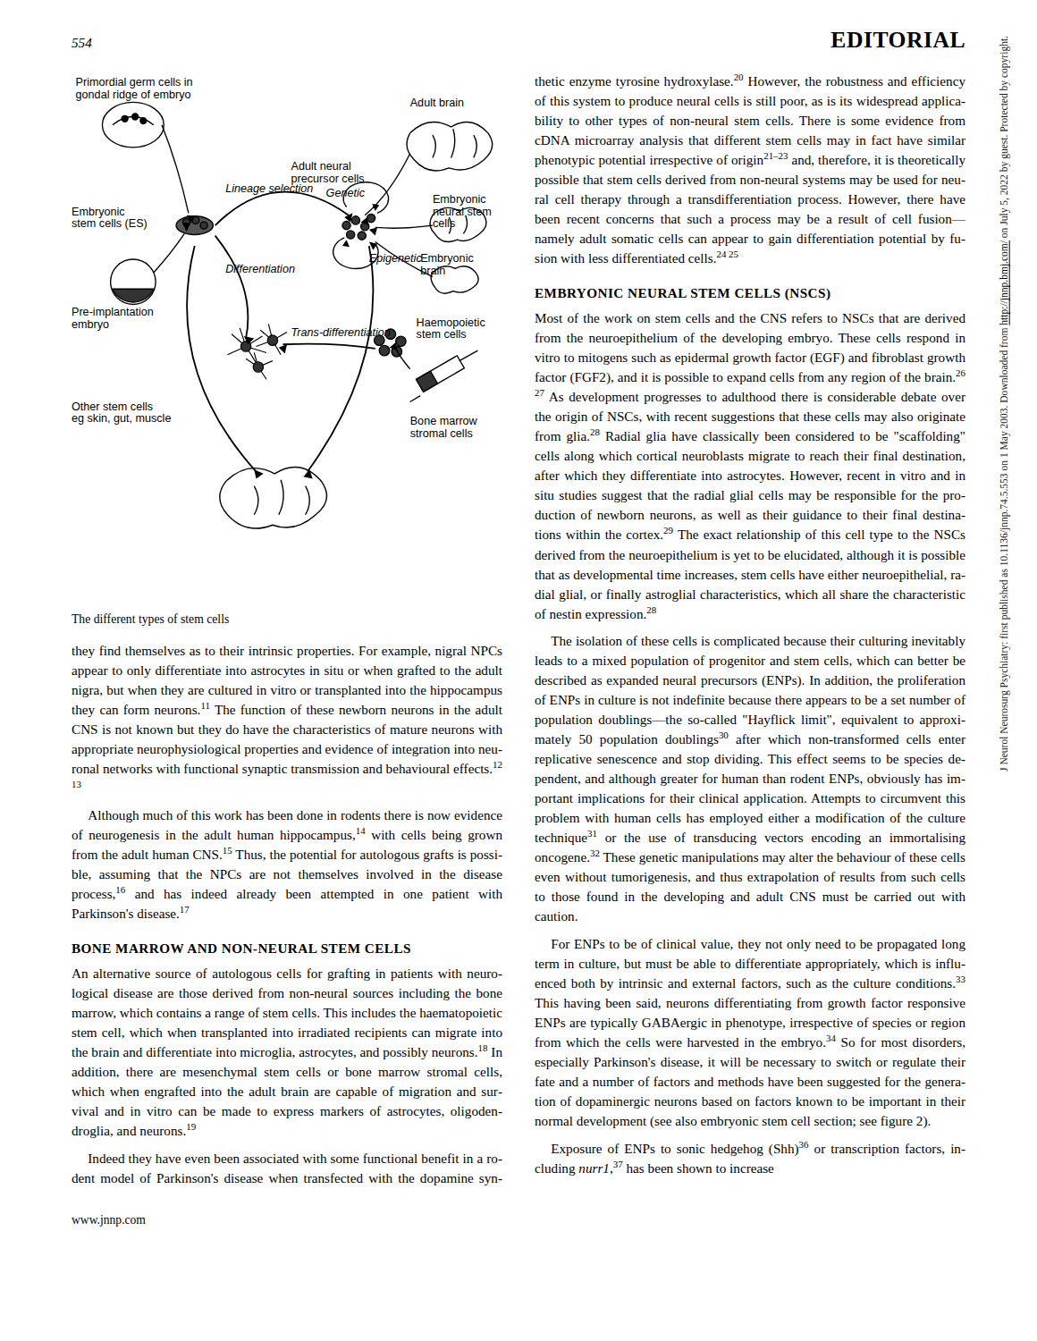J Neurol Neurosurg Psychiatry: first published as 10.1136/jnnp.74.5.553 on 1 May 2003. Downloaded from http://jnnp.bmj.com/ on July 5, 2022 by guest. Protected by copyright.
554
EDITORIAL
Primordial germ cells in gondal ridge of embryo Embryonic stem cells (ES) Pre-implantation embryo Other stem cells eg skin, gut, muscle Adult neural precursor cells Adult brain Embryonic neural stem cells Embryonic brain Haemopoietic stem cells Bone marrow stromal cells Lineage selection Differentiation Trans-differentiation Genetic Epigenetic
The different types of stem cells
they find themselves as to their intrinsic properties. For example, nigral NPCs appear to only differentiate into astrocytes in situ or when grafted to the adult nigra, but when they are cultured in vitro or transplanted into the hippocampus they can form neurons.11 The function of these newborn neurons in the adult CNS is not known but they do have the characteristics of mature neurons with appropriate neurophysiological properties and evidence of integration into neuronal networks with functional synaptic transmission and behavioural effects.12 13
Although much of this work has been done in rodents there is now evidence of neurogenesis in the adult human hippocampus,14 with cells being grown from the adult human CNS.15 Thus, the potential for autologous grafts is possible, assuming that the NPCs are not themselves involved in the disease process,16 and has indeed already been attempted in one patient with Parkinson's disease.17
Bone marrow and non-neural stem cells
An alternative source of autologous cells for grafting in patients with neurological disease are those derived from non-neural sources including the bone marrow, which contains a range of stem cells. This includes the haematopoietic stem cell, which when transplanted into irradiated recipients can migrate into the brain and differentiate into microglia, astrocytes, and possibly neurons.18 In addition, there are mesenchymal stem cells or bone marrow stromal cells, which when engrafted into the adult brain are capable of migration and survival and in vitro can be made to express markers of astrocytes, oligodendroglia, and neurons.19
Indeed they have even been associated with some functional benefit in a rodent model of Parkinson's disease when transfected with the dopamine synthetic enzyme tyrosine hydroxylase.20 However, the robustness and efficiency of this system to produce neural cells is still poor, as is its widespread applicability to other types of non-neural stem cells. There is some evidence from cDNA microarray analysis that different stem cells may in fact have similar phenotypic potential irrespective of origin21–23 and, therefore, it is theoretically possible that stem cells derived from non-neural systems may be used for neural cell therapy through a transdifferentiation process. However, there have been recent concerns that such a process may be a result of cell fusion—namely adult somatic cells can appear to gain differentiation potential by fusion with less differentiated cells.24 25
Embryonic neural stem cells (NSCs)
Most of the work on stem cells and the CNS refers to NSCs that are derived from the neuroepithelium of the developing embryo. These cells respond in vitro to mitogens such as epidermal growth factor (EGF) and fibroblast growth factor (FGF2), and it is possible to expand cells from any region of the brain.26 27 As development progresses to adulthood there is considerable debate over the origin of NSCs, with recent suggestions that these cells may also originate from glia.28 Radial glia have classically been considered to be "scaffolding" cells along which cortical neuroblasts migrate to reach their final destination, after which they differentiate into astrocytes. However, recent in vitro and in situ studies suggest that the radial glial cells may be responsible for the production of newborn neurons, as well as their guidance to their final destinations within the cortex.29 The exact relationship of this cell type to the NSCs derived from the neuroepithelium is yet to be elucidated, although it is possible that as developmental time increases, stem cells have either neuroepithelial, radial glial, or finally astroglial characteristics, which all share the characteristic of nestin expression.28
The isolation of these cells is complicated because their culturing inevitably leads to a mixed population of progenitor and stem cells, which can better be described as expanded neural precursors (ENPs). In addition, the proliferation of ENPs in culture is not indefinite because there appears to be a set number of population doublings—the so-called "Hayflick limit", equivalent to approximately 50 population doublings30 after which non-transformed cells enter replicative senescence and stop dividing. This effect seems to be species dependent, and although greater for human than rodent ENPs, obviously has important implications for their clinical application. Attempts to circumvent this problem with human cells has employed either a modification of the culture technique31 or the use of transducing vectors encoding an immortalising oncogene.32 These genetic manipulations may alter the behaviour of these cells even without tumorigenesis, and thus extrapolation of results from such cells to those found in the developing and adult CNS must be carried out with caution.
For ENPs to be of clinical value, they not only need to be propagated long term in culture, but must be able to differentiate appropriately, which is influenced both by intrinsic and external factors, such as the culture conditions.33 This having been said, neurons differentiating from growth factor responsive ENPs are typically GABAergic in phenotype, irrespective of species or region from which the cells were harvested in the embryo.34 So for most disorders, especially Parkinson's disease, it will be necessary to switch or regulate their fate and a number of factors and methods have been suggested for the generation of dopaminergic neurons based on factors known to be important in their normal development (see also embryonic stem cell section; see figure 2).
Exposure of ENPs to sonic hedgehog (Shh)36 or transcription factors, including nurr1,37 has been shown to increase
www.jnnp.com